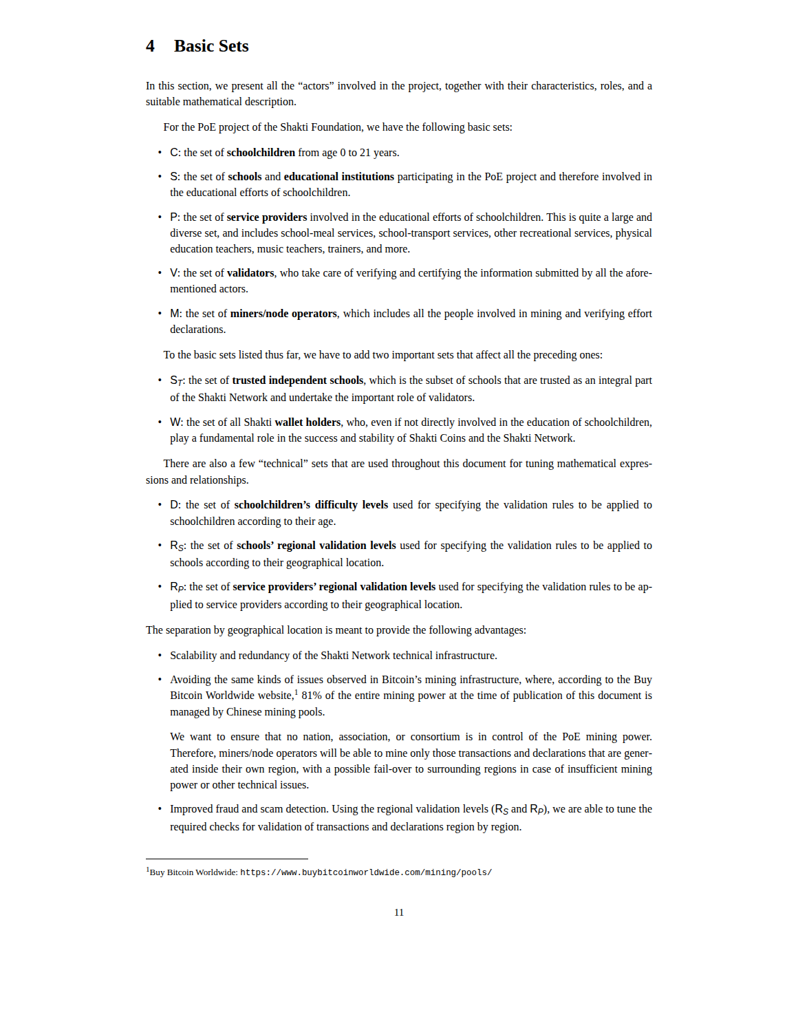4 Basic Sets
In this section, we present all the “actors” involved in the project, together with their characteristics, roles, and a suitable mathematical description.
For the PoE project of the Shakti Foundation, we have the following basic sets:
C: the set of schoolchildren from age 0 to 21 years.
S: the set of schools and educational institutions participating in the PoE project and therefore involved in the educational efforts of schoolchildren.
P: the set of service providers involved in the educational efforts of schoolchildren. This is quite a large and diverse set, and includes school-meal services, school-transport services, other recreational services, physical education teachers, music teachers, trainers, and more.
V: the set of validators, who take care of verifying and certifying the information submitted by all the aforementioned actors.
M: the set of miners/node operators, which includes all the people involved in mining and verifying effort declarations.
To the basic sets listed thus far, we have to add two important sets that affect all the preceding ones:
ST: the set of trusted independent schools, which is the subset of schools that are trusted as an integral part of the Shakti Network and undertake the important role of validators.
W: the set of all Shakti wallet holders, who, even if not directly involved in the education of schoolchildren, play a fundamental role in the success and stability of Shakti Coins and the Shakti Network.
There are also a few “technical” sets that are used throughout this document for tuning mathematical expressions and relationships.
D: the set of schoolchildren’s difficulty levels used for specifying the validation rules to be applied to schoolchildren according to their age.
RS: the set of schools’ regional validation levels used for specifying the validation rules to be applied to schools according to their geographical location.
RP: the set of service providers’ regional validation levels used for specifying the validation rules to be applied to service providers according to their geographical location.
The separation by geographical location is meant to provide the following advantages:
Scalability and redundancy of the Shakti Network technical infrastructure.
Avoiding the same kinds of issues observed in Bitcoin’s mining infrastructure, where, according to the Buy Bitcoin Worldwide website,1 81% of the entire mining power at the time of publication of this document is managed by Chinese mining pools.
We want to ensure that no nation, association, or consortium is in control of the PoE mining power. Therefore, miners/node operators will be able to mine only those transactions and declarations that are generated inside their own region, with a possible fail-over to surrounding regions in case of insufficient mining power or other technical issues.
Improved fraud and scam detection. Using the regional validation levels (RS and RP), we are able to tune the required checks for validation of transactions and declarations region by region.
1Buy Bitcoin Worldwide: https://www.buybitcoinworldwide.com/mining/pools/
11